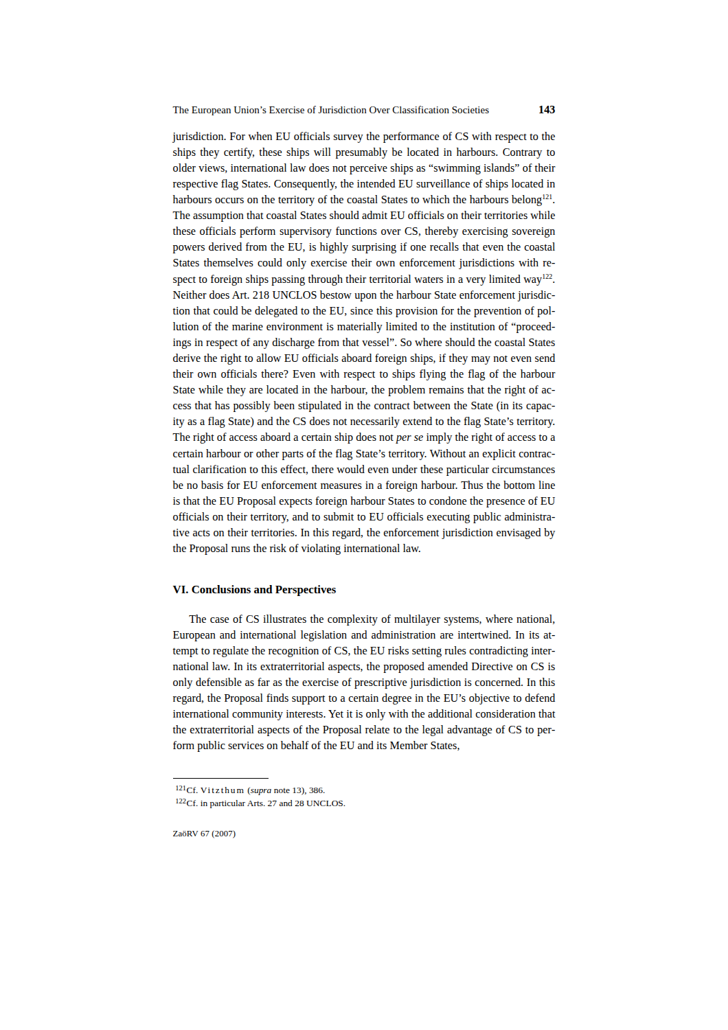The European Union’s Exercise of Jurisdiction Over Classification Societies 143
jurisdiction. For when EU officials survey the performance of CS with respect to the ships they certify, these ships will presumably be located in harbours. Contrary to older views, international law does not perceive ships as “swimming islands” of their respective flag States. Consequently, the intended EU surveillance of ships located in harbours occurs on the territory of the coastal States to which the harbours belong121. The assumption that coastal States should admit EU officials on their territories while these officials perform supervisory functions over CS, thereby exercising sovereign powers derived from the EU, is highly surprising if one recalls that even the coastal States themselves could only exercise their own enforcement jurisdictions with respect to foreign ships passing through their territorial waters in a very limited way122. Neither does Art. 218 UNCLOS bestow upon the harbour State enforcement jurisdiction that could be delegated to the EU, since this provision for the prevention of pollution of the marine environment is materially limited to the institution of “proceedings in respect of any discharge from that vessel”. So where should the coastal States derive the right to allow EU officials aboard foreign ships, if they may not even send their own officials there? Even with respect to ships flying the flag of the harbour State while they are located in the harbour, the problem remains that the right of access that has possibly been stipulated in the contract between the State (in its capacity as a flag State) and the CS does not necessarily extend to the flag State’s territory. The right of access aboard a certain ship does not per se imply the right of access to a certain harbour or other parts of the flag State’s territory. Without an explicit contractual clarification to this effect, there would even under these particular circumstances be no basis for EU enforcement measures in a foreign harbour. Thus the bottom line is that the EU Proposal expects foreign harbour States to condone the presence of EU officials on their territory, and to submit to EU officials executing public administrative acts on their territories. In this regard, the enforcement jurisdiction envisaged by the Proposal runs the risk of violating international law.
VI. Conclusions and Perspectives
The case of CS illustrates the complexity of multilayer systems, where national, European and international legislation and administration are intertwined. In its attempt to regulate the recognition of CS, the EU risks setting rules contradicting international law. In its extraterritorial aspects, the proposed amended Directive on CS is only defensible as far as the exercise of prescriptive jurisdiction is concerned. In this regard, the Proposal finds support to a certain degree in the EU’s objective to defend international community interests. Yet it is only with the additional consideration that the extraterritorial aspects of the Proposal relate to the legal advantage of CS to perform public services on behalf of the EU and its Member States,
121 Cf. Vitzthum (supra note 13), 386.
122 Cf. in particular Arts. 27 and 28 UNCLOS.
ZaöRV 67 (2007)